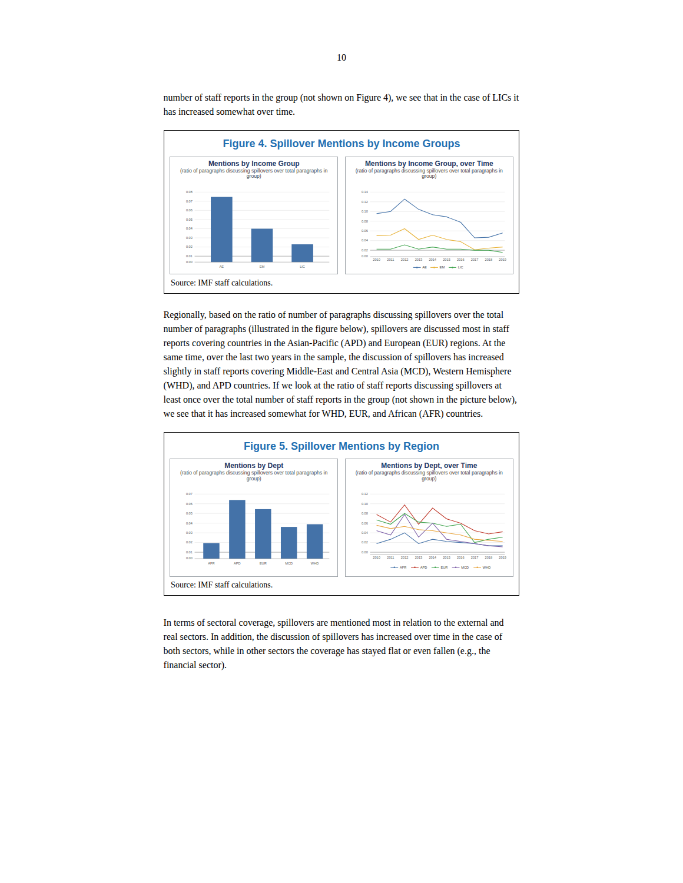10
number of staff reports in the group (not shown on Figure 4), we see that in the case of LICs it has increased somewhat over time.
Figure 4. Spillover Mentions by Income Groups
Mentions by Income Group
(ratio of paragraphs discussing spillovers over total paragraphs in group)
0.08 0.07 0.06 0.05 0.04 0.03 0.02 0.01 0.00 AE EM LIC
Mentions by Income Group, over Time
(ratio of paragraphs discussing spillovers over total paragraphs in group)
0.14 0.12 0.10 0.08 0.06 0.04 0.02 0.00 2010 2011 2012 2013 2014 2015 2016 2017 2018 2019 AE EM LIC
Source: IMF staff calculations.
Regionally, based on the ratio of number of paragraphs discussing spillovers over the total number of paragraphs (illustrated in the figure below), spillovers are discussed most in staff reports covering countries in the Asian-Pacific (APD) and European (EUR) regions. At the same time, over the last two years in the sample, the discussion of spillovers has increased slightly in staff reports covering Middle-East and Central Asia (MCD), Western Hemisphere (WHD), and APD countries. If we look at the ratio of staff reports discussing spillovers at least once over the total number of staff reports in the group (not shown in the picture below), we see that it has increased somewhat for WHD, EUR, and African (AFR) countries.
Figure 5. Spillover Mentions by Region
Mentions by Dept
(ratio of paragraphs discussing spillovers over total paragraphs in group)
0.07 0.06 0.05 0.04 0.03 0.02 0.01 0.00 AFR APD EUR MCD WHD
Mentions by Dept, over Time
(ratio of paragraphs discussing spillovers over total paragraphs in group)
0.12 0.10 0.08 0.06 0.04 0.02 0.00 2010 2011 2012 2013 2014 2015 2016 2017 2018 2019 AFR APD EUR MCD WHD
Source: IMF staff calculations.
In terms of sectoral coverage, spillovers are mentioned most in relation to the external and real sectors. In addition, the discussion of spillovers has increased over time in the case of both sectors, while in other sectors the coverage has stayed flat or even fallen (e.g., the financial sector).